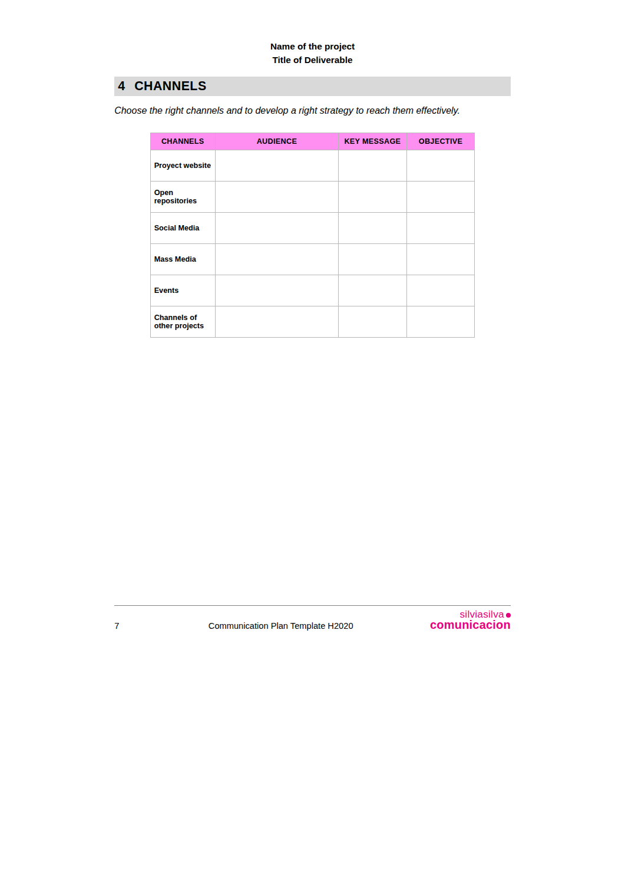Name of the project
Title of Deliverable
4 CHANNELS
Choose the right channels and to develop a right strategy to reach them effectively.
| CHANNELS | AUDIENCE | KEY MESSAGE | OBJECTIVE |
| --- | --- | --- | --- |
| Proyect website | | | |
| Open repositories | | | |
| Social Media | | | |
| Mass Media | | | |
| Events | | | |
| Channels of other projects | | | |
7
Communication Plan Template H2020
silviasilva
comunicacion